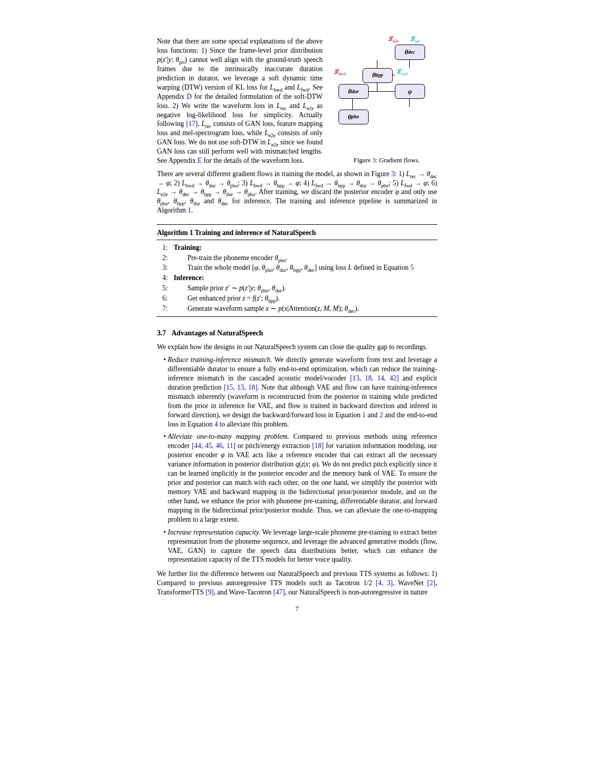Note that there are some special explanations of the above loss functions: 1) Since the frame-level prior distribution p(z′|y; θpri) cannot well align with the ground-truth speech frames due to the intrinsically inaccurate duration prediction in durator, we leverage a soft dynamic time warping (DTW) version of KL loss for Lbwd and Lfwd. See Appendix D for the detailed formulation of the soft-DTW loss. 2) We write the waveform loss in Lrec and Le2e as negative log-likelihood loss for simplicity. Actually following [17], Lrec consists of GAN loss, feature mapping loss and mel-spectrogram loss, while Le2e consists of only GAN loss. We do not use soft-DTW in Le2e since we found GAN loss can still perform well with mismatched lengths. See Appendix E for the details of the waveform loss.
𝓛e2e
𝓛rec
𝓛bwd
𝓛fwd
θdec
θbpp
φ
θdur
θpho
Figure 3: Gradient flows.
There are several different gradient flows in training the model, as shown in Figure 3: 1) Lrec → θdec → φ; 2) Lbwd → θdur → θpho; 3) Lbwd → θbpp → φ; 4) Lfwd → θbpp → θdur → θpho; 5) Lfwd → φ; 6) Le2e → θdec → θbpp → θdur → θpho. After training, we discard the posterior encoder φ and only use θpho, θbpp, θdur and θdec for inference. The training and inference pipeline is summarized in Algorithm 1.
Algorithm 1 Training and inference of NaturalSpeech
Training:
Pre-train the phoneme encoder θpho.
Train the whole model [φ, θpho, θdur, θbpp, θdec] using loss L defined in Equation 5
Inference:
Sample prior z′ ∼ p(z′|y; θpho, θdur).
Get enhanced prior z = f(z′; θbpp).
Generate waveform sample x ∼ p(x|Attention(z, M, M); θdec).
3.7 Advantages of NaturalSpeech
We explain how the designs in our NaturalSpeech system can close the quality gap to recordings.
Reduce training-inference mismatch. We directly generate waveform from text and leverage a differentiable durator to ensure a fully end-to-end optimization, which can reduce the training-inference mismatch in the cascaded acoustic model/vocoder [13, 18, 14, 42] and explicit duration prediction [15, 13, 18]. Note that although VAE and flow can have training-inference mismatch inherently (waveform is reconstructed from the posterior in training while predicted from the prior in inference for VAE, and flow is trained in backward direction and infered in forward direction), we design the backward/forward loss in Equation 1 and 2 and the end-to-end loss in Equation 4 to alleviate this problem.
Alleviate one-to-many mapping problem. Compared to previous methods using reference encoder [44, 45, 46, 11] or pitch/energy extraction [18] for variation information modeling, our posterior encoder φ in VAE acts like a reference encoder that can extract all the necessary variance information in posterior distribution q(z|x; φ). We do not predict pitch explicitly since it can be learned implicitly in the posterior encoder and the memory bank of VAE. To ensure the prior and posterior can match with each other, on the one hand, we simplify the posterior with memory VAE and backward mapping in the bidirectional prior/posterior module, and on the other hand, we enhance the prior with phoneme pre-training, differentiable durator, and forward mapping in the bidirectional prior/posterior module. Thus, we can alleviate the one-to-mapping problem to a large extent.
Increase representation capacity. We leverage large-scale phoneme pre-training to extract better representation from the phoneme sequence, and leverage the advanced generative models (flow, VAE, GAN) to capture the speech data distributions better, which can enhance the representation capacity of the TTS models for better voice quality.
We further list the difference between our NaturalSpeech and previous TTS systems as follows: 1) Compared to previous autoregressive TTS models such as Tacotron 1/2 [4, 3], WaveNet [2], TransformerTTS [9], and Wave-Tacotron [47], our NaturalSpeech is non-autoregressive in nature
7